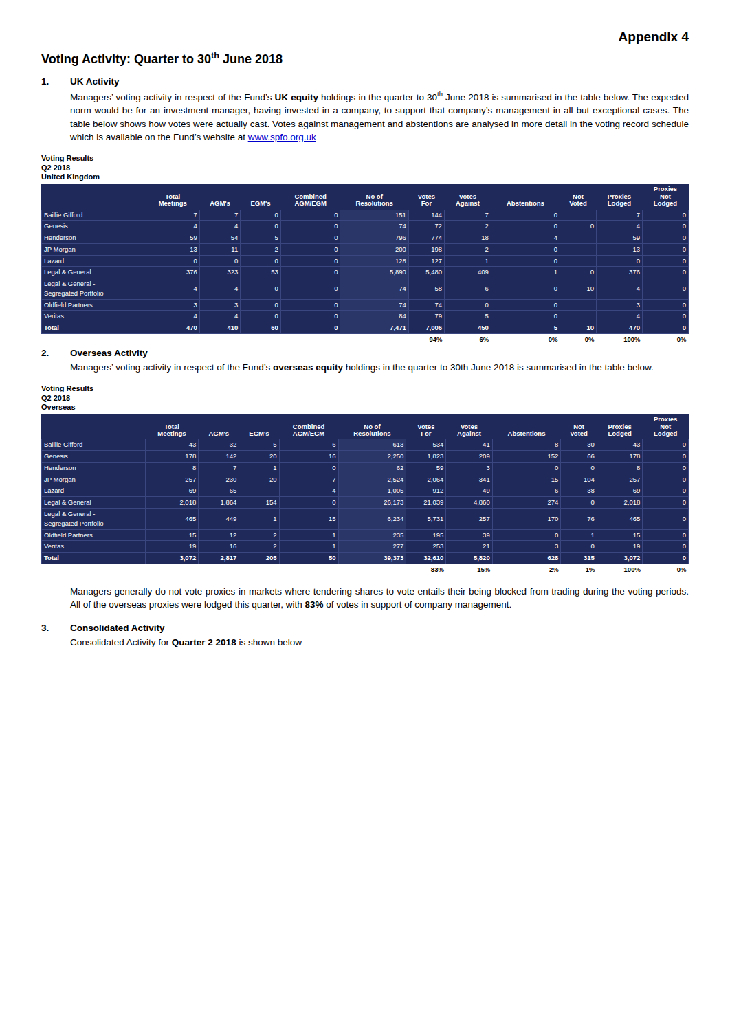Appendix 4
Voting Activity: Quarter to 30th June 2018
1.
UK Activity
Managers’ voting activity in respect of the Fund’s UK equity holdings in the quarter to 30th June 2018 is summarised in the table below. The expected norm would be for an investment manager, having invested in a company, to support that company’s management in all but exceptional cases. The table below shows how votes were actually cast. Votes against management and abstentions are analysed in more detail in the voting record schedule which is available on the Fund’s website at www.spfo.org.uk
Voting Results
Q2 2018
United Kingdom
| | Total Meetings | AGM's | EGM's | Combined AGM/EGM | No of Resolutions | Votes For | Votes Against | Abstentions | Not Voted | Proxies Lodged | Proxies Not Lodged |
| --- | --- | --- | --- | --- | --- | --- | --- | --- | --- | --- | --- |
| Baillie Gifford | 7 | 7 | 0 | 0 | 151 | 144 | 7 | 0 | | 7 | 0 |
| Genesis | 4 | 4 | 0 | 0 | 74 | 72 | 2 | 0 | 0 | 4 | 0 |
| Henderson | 59 | 54 | 5 | 0 | 796 | 774 | 18 | 4 | | 59 | 0 |
| JP Morgan | 13 | 11 | 2 | 0 | 200 | 198 | 2 | 0 | | 13 | 0 |
| Lazard | 0 | 0 | 0 | 0 | 128 | 127 | 1 | 0 | | 0 | 0 |
| Legal & General | 376 | 323 | 53 | 0 | 5,890 | 5,480 | 409 | 1 | 0 | 376 | 0 |
| Legal & General - Segregated Portfolio | 4 | 4 | 0 | 0 | 74 | 58 | 6 | 0 | 10 | 4 | 0 |
| Oldfield Partners | 3 | 3 | 0 | 0 | 74 | 74 | 0 | 0 | | 3 | 0 |
| Veritas | 4 | 4 | 0 | 0 | 84 | 79 | 5 | 0 | | 4 | 0 |
| Total | 470 | 410 | 60 | 0 | 7,471 | 7,006 | 450 | 5 | 10 | 470 | 0 |
| | | | | | | 94% | 6% | 0% | 0% | 100% | 0% |
2.
Overseas Activity
Managers’ voting activity in respect of the Fund’s overseas equity holdings in the quarter to 30th June 2018 is summarised in the table below.
Voting Results
Q2 2018
Overseas
| | Total Meetings | AGM's | EGM's | Combined AGM/EGM | No of Resolutions | Votes For | Votes Against | Abstentions | Not Voted | Proxies Lodged | Proxies Not Lodged |
| --- | --- | --- | --- | --- | --- | --- | --- | --- | --- | --- | --- |
| Baillie Gifford | 43 | 32 | 5 | 6 | 613 | 534 | 41 | 8 | 30 | 43 | 0 |
| Genesis | 178 | 142 | 20 | 16 | 2,250 | 1,823 | 209 | 152 | 66 | 178 | 0 |
| Henderson | 8 | 7 | 1 | 0 | 62 | 59 | 3 | 0 | 0 | 8 | 0 |
| JP Morgan | 257 | 230 | 20 | 7 | 2,524 | 2,064 | 341 | 15 | 104 | 257 | 0 |
| Lazard | 69 | 65 | | 4 | 1,005 | 912 | 49 | 6 | 38 | 69 | 0 |
| Legal & General | 2,018 | 1,864 | 154 | 0 | 26,173 | 21,039 | 4,860 | 274 | 0 | 2,018 | 0 |
| Legal & General - Segregated Portfolio | 465 | 449 | 1 | 15 | 6,234 | 5,731 | 257 | 170 | 76 | 465 | 0 |
| Oldfield Partners | 15 | 12 | 2 | 1 | 235 | 195 | 39 | 0 | 1 | 15 | 0 |
| Veritas | 19 | 16 | 2 | 1 | 277 | 253 | 21 | 3 | 0 | 19 | 0 |
| Total | 3,072 | 2,817 | 205 | 50 | 39,373 | 32,610 | 5,820 | 628 | 315 | 3,072 | 0 |
| | | | | | | 83% | 15% | 2% | 1% | 100% | 0% |
Managers generally do not vote proxies in markets where tendering shares to vote entails their being blocked from trading during the voting periods. All of the overseas proxies were lodged this quarter, with 83% of votes in support of company management.
3.
Consolidated Activity
Consolidated Activity for Quarter 2 2018 is shown below